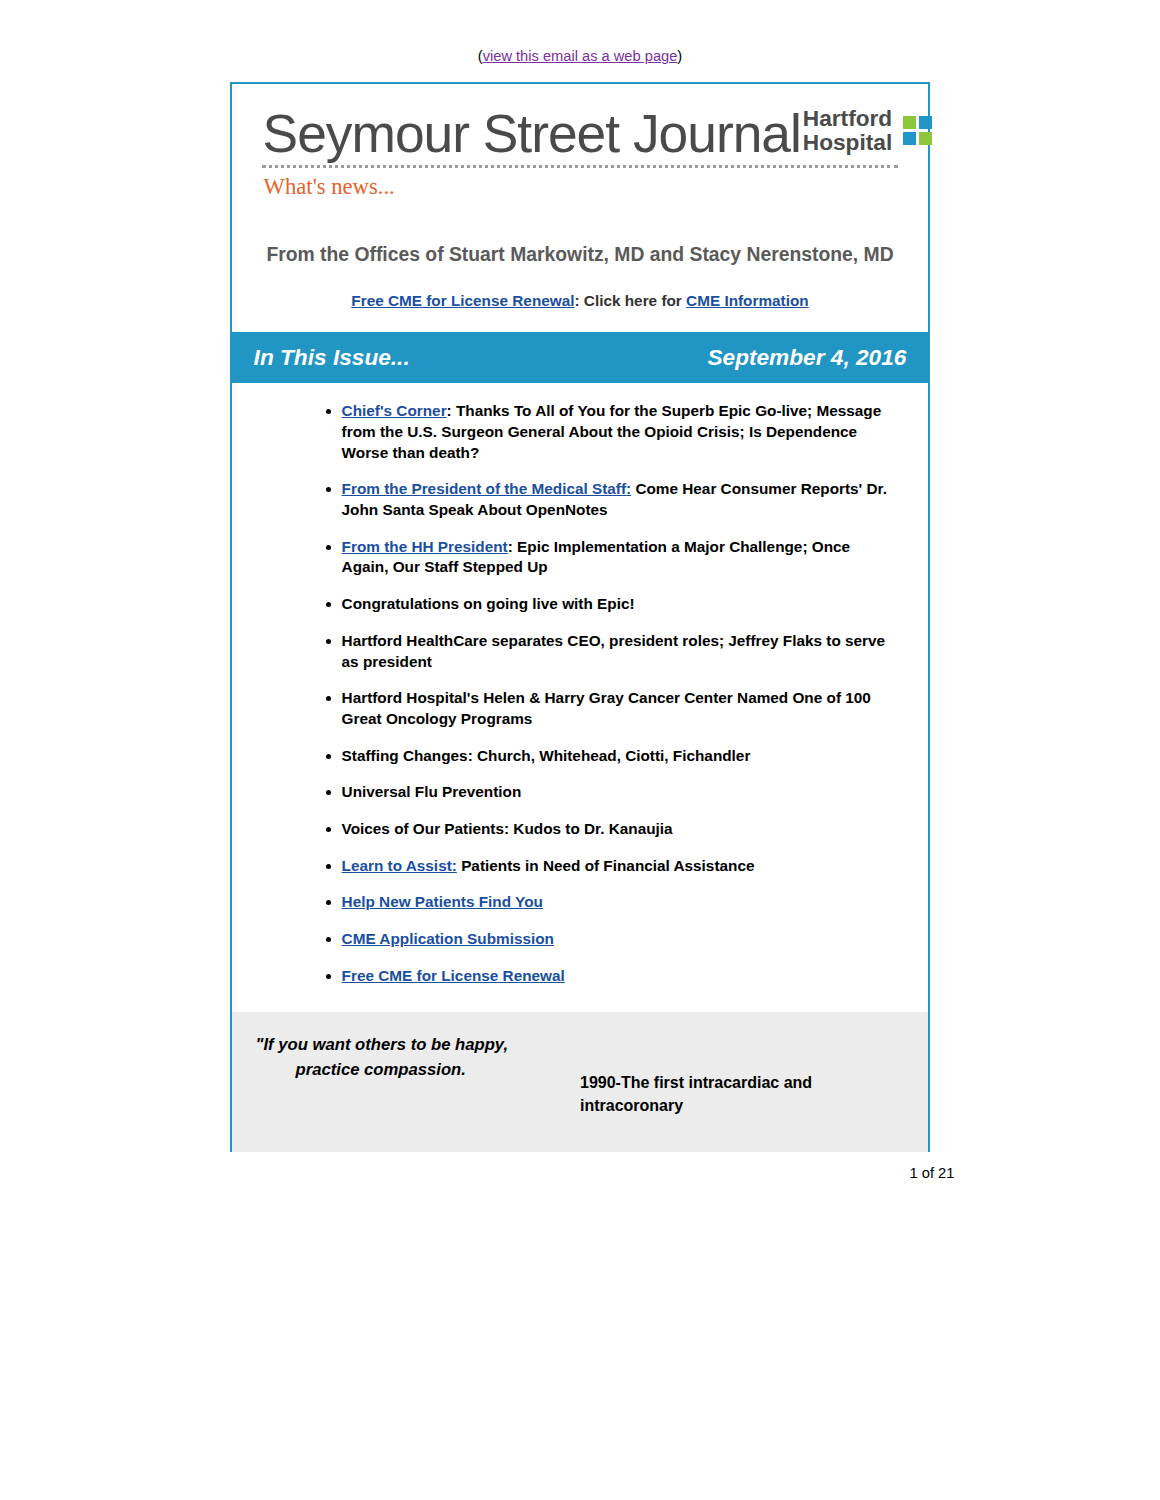(view this email as a web page)
| Seymour Street Journal | Hartford Hospital |
What's news...
From the Offices of Stuart Markowitz, MD and Stacy Nerenstone, MD
Free CME for License Renewal: Click here for CME Information
In This Issue... September 4, 2016
Chief's Corner: Thanks To All of You for the Superb Epic Go-live; Message from the U.S. Surgeon General About the Opioid Crisis; Is Dependence Worse than death?
From the President of the Medical Staff: Come Hear Consumer Reports' Dr. John Santa Speak About OpenNotes
From the HH President: Epic Implementation a Major Challenge; Once Again, Our Staff Stepped Up
Congratulations on going live with Epic!
Hartford HealthCare separates CEO, president roles; Jeffrey Flaks to serve as president
Hartford Hospital's Helen & Harry Gray Cancer Center Named One of 100 Great Oncology Programs
Staffing Changes: Church, Whitehead, Ciotti, Fichandler
Universal Flu Prevention
Voices of Our Patients: Kudos to Dr. Kanaujia
Learn to Assist: Patients in Need of Financial Assistance
Help New Patients Find You
CME Application Submission
Free CME for License Renewal
"If you want others to be happy,
practice compassion.
1990-The first intracardiac and intracoronary
1 of 21